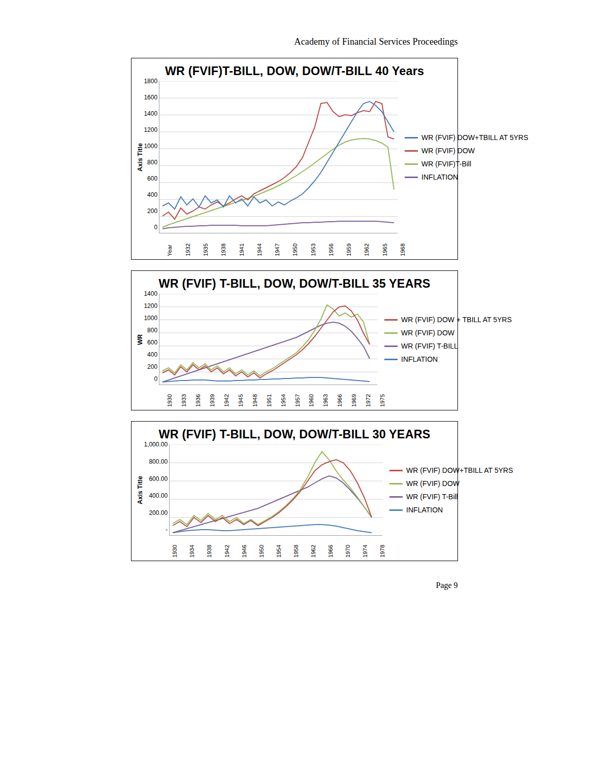Academy of Financial Services Proceedings
WR (FVIF)T-BILL, DOW, DOW/T-BILL 40 Years
Axis Title
1800 1600 1400 1200 1000 800 600 400 200 0
WR (FVIF) DOW+TBILL AT 5YRS
WR (FVIF) DOW
WR (FVIF)T-Bill
INFLATION
Year 1932193519381941194419471950195319561959196219651968
WR (FVIF) T-BILL, DOW, DOW/T-BILL 35 YEARS
WR
1400 1200 1000 800 600 400 200 0
WR (FVIF) DOW + TBILL AT 5YRS
WR (FVIF) DOW
WR (FVIF) T-BILL
INFLATION
1930193319361939194219451948195119541957196019631966196919721975
WR (FVIF) T-BILL, DOW, DOW/T-BILL 30 YEARS
Axis Title
1,000.00 800.00 600.00 400.00 200.00 -
WR (FVIF) DOW+TBILL AT 5YRS
WR (FVIF) DOW
WR (FVIF) T-Bill
INFLATION
1930193419381942194619501954195819621966197019741978
Page 9